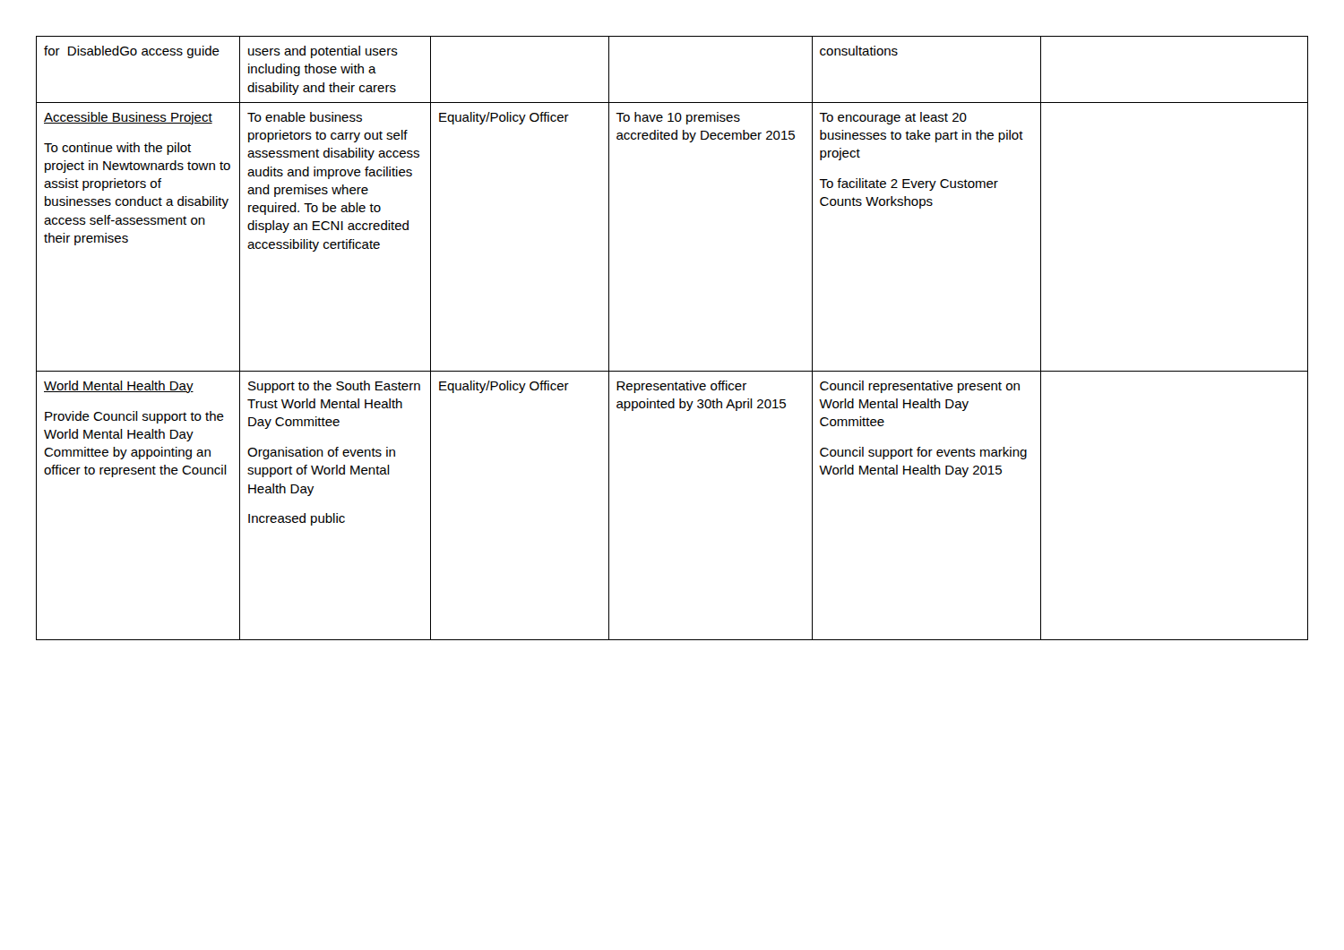| for DisabledGo access guide | users and potential users including those with a disability and their carers | | | consultations | |
| Accessible Business Project To continue with the pilot project in Newtownards town to assist proprietors of businesses conduct a disability access self-assessment on their premises | To enable business proprietors to carry out self assessment disability access audits and improve facilities and premises where required. To be able to display an ECNI accredited accessibility certificate | Equality/Policy Officer | To have 10 premises accredited by December 2015 | To encourage at least 20 businesses to take part in the pilot project To facilitate 2 Every Customer Counts Workshops | |
| World Mental Health Day Provide Council support to the World Mental Health Day Committee by appointing an officer to represent the Council | Support to the South Eastern Trust World Mental Health Day Committee Organisation of events in support of World Mental Health Day Increased public | Equality/Policy Officer | Representative officer appointed by 30th April 2015 | Council representative present on World Mental Health Day Committee Council support for events marking World Mental Health Day 2015 | |